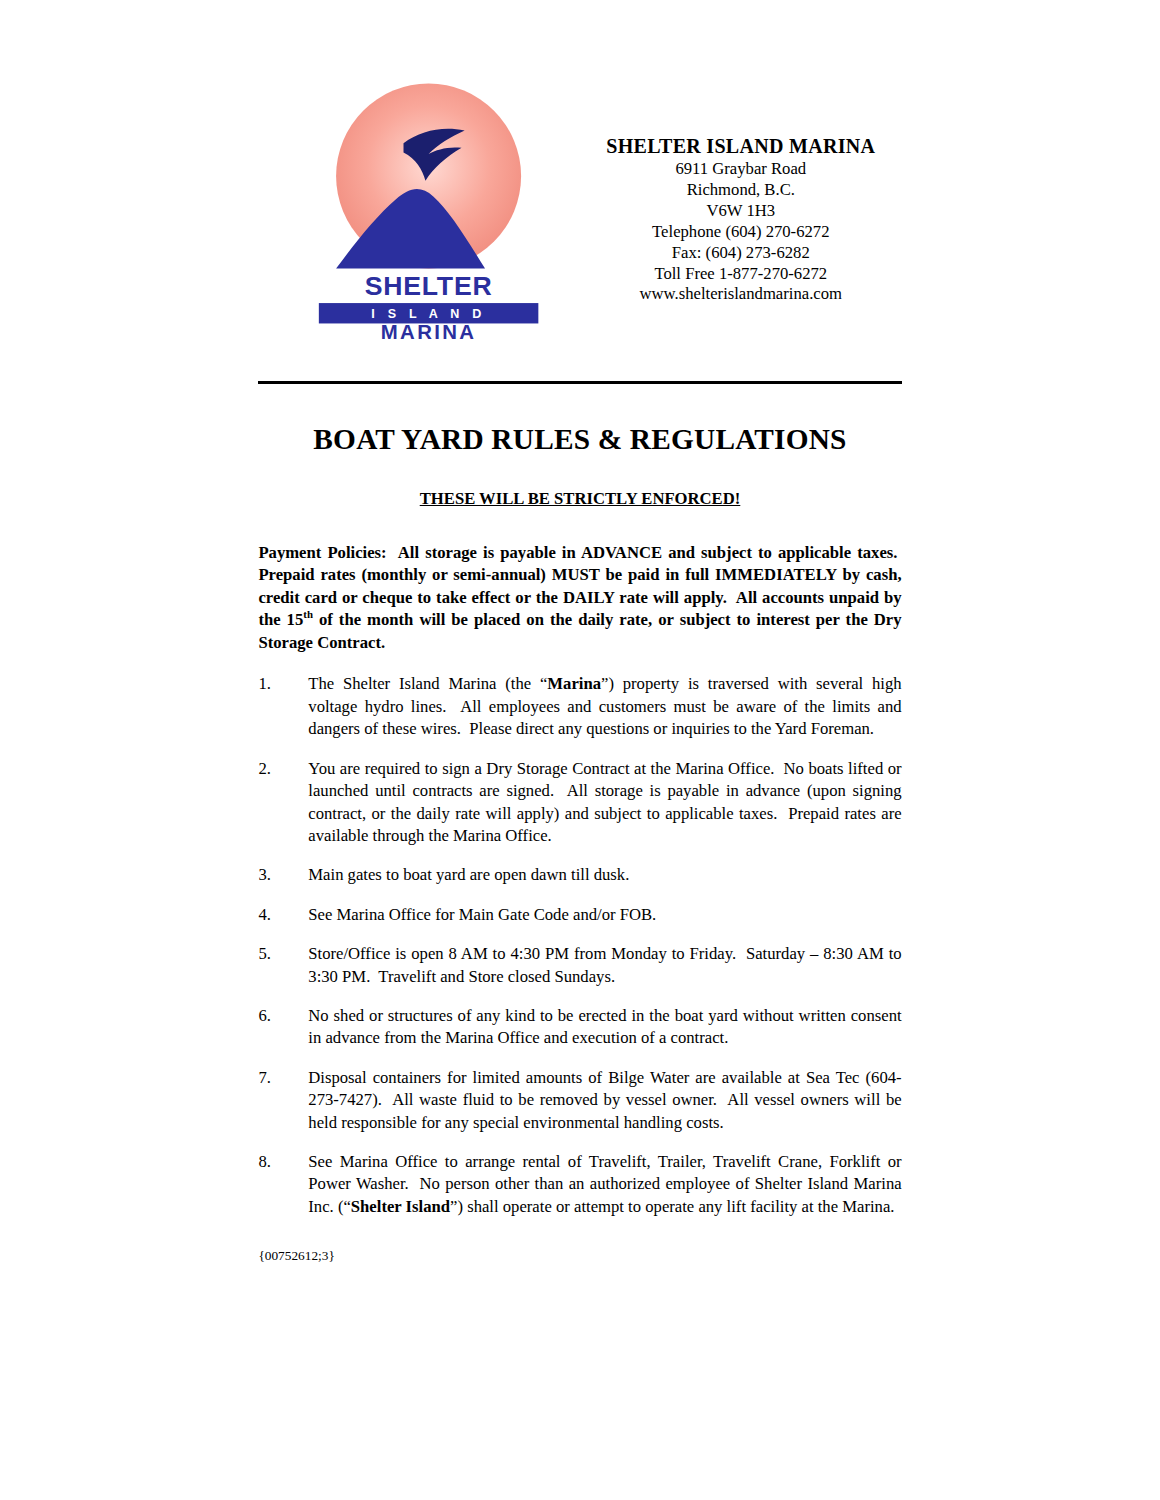SHELTER I S L A N D MARINA
SHELTER ISLAND MARINA
6911 Graybar Road
Richmond, B.C.
V6W 1H3
Telephone (604) 270-6272
Fax: (604) 273-6282
Toll Free 1-877-270-6272
www.shelterislandmarina.com
BOAT YARD RULES & REGULATIONS
THESE WILL BE STRICTLY ENFORCED!
Payment Policies: All storage is payable in ADVANCE and subject to applicable taxes. Prepaid rates (monthly or semi-annual) MUST be paid in full IMMEDIATELY by cash, credit card or cheque to take effect or the DAILY rate will apply. All accounts unpaid by the 15th of the month will be placed on the daily rate, or subject to interest per the Dry Storage Contract.
1. The Shelter Island Marina (the “Marina”) property is traversed with several high voltage hydro lines. All employees and customers must be aware of the limits and dangers of these wires. Please direct any questions or inquiries to the Yard Foreman.
2. You are required to sign a Dry Storage Contract at the Marina Office. No boats lifted or launched until contracts are signed. All storage is payable in advance (upon signing contract, or the daily rate will apply) and subject to applicable taxes. Prepaid rates are available through the Marina Office.
3. Main gates to boat yard are open dawn till dusk.
4. See Marina Office for Main Gate Code and/or FOB.
5. Store/Office is open 8 AM to 4:30 PM from Monday to Friday. Saturday – 8:30 AM to 3:30 PM. Travelift and Store closed Sundays.
6. No shed or structures of any kind to be erected in the boat yard without written consent in advance from the Marina Office and execution of a contract.
7. Disposal containers for limited amounts of Bilge Water are available at Sea Tec (604-273-7427). All waste fluid to be removed by vessel owner. All vessel owners will be held responsible for any special environmental handling costs.
8. See Marina Office to arrange rental of Travelift, Trailer, Travelift Crane, Forklift or Power Washer. No person other than an authorized employee of Shelter Island Marina Inc. (“Shelter Island”) shall operate or attempt to operate any lift facility at the Marina.
{00752612;3}